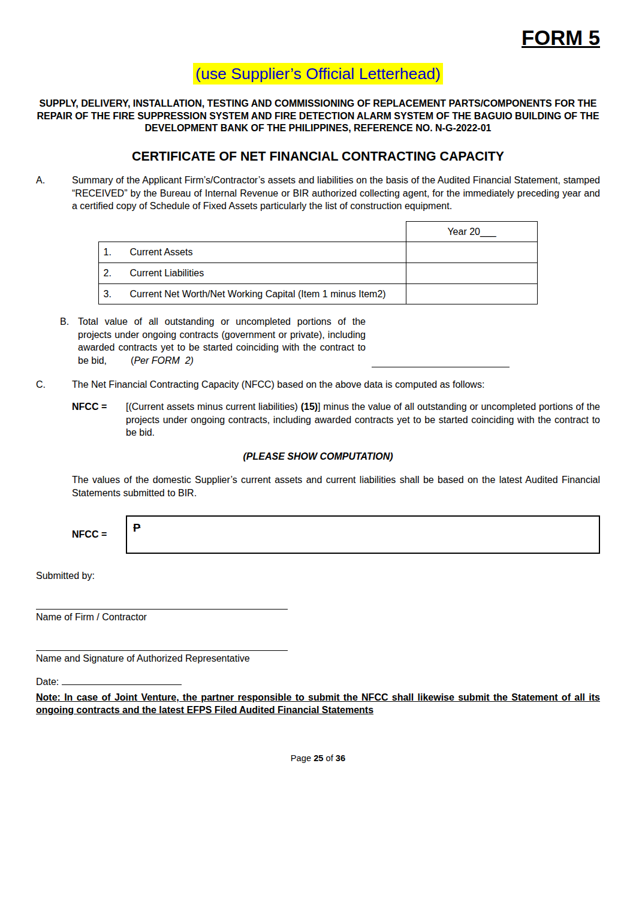FORM 5
(use Supplier’s Official Letterhead)
SUPPLY, DELIVERY, INSTALLATION, TESTING AND COMMISSIONING OF REPLACEMENT PARTS/COMPONENTS FOR THE REPAIR OF THE FIRE SUPPRESSION SYSTEM AND FIRE DETECTION ALARM SYSTEM OF THE BAGUIO BUILDING OF THE DEVELOPMENT BANK OF THE PHILIPPINES, REFERENCE NO. N-G-2022-01
CERTIFICATE OF NET FINANCIAL CONTRACTING CAPACITY
A.
Summary of the Applicant Firm’s/Contractor’s assets and liabilities on the basis of the Audited Financial Statement, stamped “RECEIVED” by the Bureau of Internal Revenue or BIR authorized collecting agent, for the immediately preceding year and a certified copy of Schedule of Fixed Assets particularly the list of construction equipment.
| | | Year 20___ |
| 1. | Current Assets | |
| 2. | Current Liabilities | |
| 3. | Current Net Worth/Net Working Capital (Item 1 minus Item2) | |
B.
Total value of all outstanding or uncompleted portions of the projects under ongoing contracts (government or private), including awarded contracts yet to be started coinciding with the contract to be bid, (Per FORM 2)
C.
The Net Financial Contracting Capacity (NFCC) based on the above data is computed as follows:
NFCC =
[(Current assets minus current liabilities) (15)] minus the value of all outstanding or uncompleted portions of the projects under ongoing contracts, including awarded contracts yet to be started coinciding with the contract to be bid.
(PLEASE SHOW COMPUTATION)
The values of the domestic Supplier’s current assets and current liabilities shall be based on the latest Audited Financial Statements submitted to BIR.
NFCC =
P
Submitted by:
Name of Firm / Contractor
Name and Signature of Authorized Representative
Date:
Note: In case of Joint Venture, the partner responsible to submit the NFCC shall likewise submit the Statement of all its ongoing contracts and the latest EFPS Filed Audited Financial Statements
Page 25 of 36